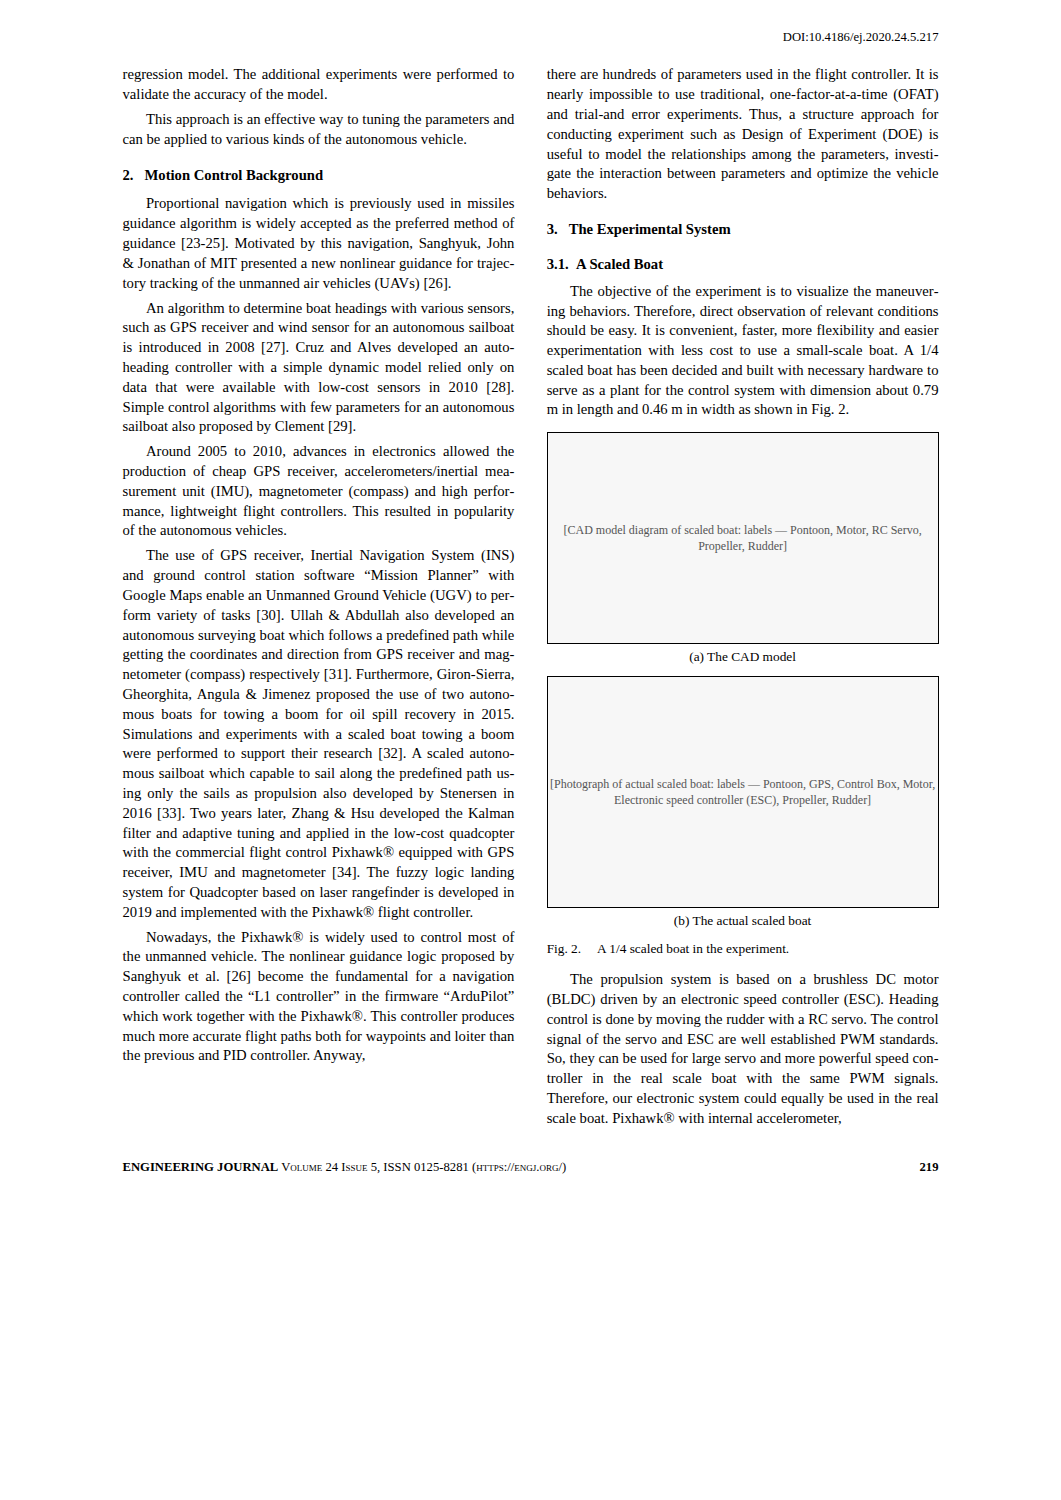DOI:10.4186/ej.2020.24.5.217
regression model. The additional experiments were performed to validate the accuracy of the model.
This approach is an effective way to tuning the parameters and can be applied to various kinds of the autonomous vehicle.
2. Motion Control Background
Proportional navigation which is previously used in missiles guidance algorithm is widely accepted as the preferred method of guidance [23-25]. Motivated by this navigation, Sanghyuk, John & Jonathan of MIT presented a new nonlinear guidance for trajectory tracking of the unmanned air vehicles (UAVs) [26].
An algorithm to determine boat headings with various sensors, such as GPS receiver and wind sensor for an autonomous sailboat is introduced in 2008 [27]. Cruz and Alves developed an auto-heading controller with a simple dynamic model relied only on data that were available with low-cost sensors in 2010 [28]. Simple control algorithms with few parameters for an autonomous sailboat also proposed by Clement [29].
Around 2005 to 2010, advances in electronics allowed the production of cheap GPS receiver, accelerometers/inertial measurement unit (IMU), magnetometer (compass) and high performance, lightweight flight controllers. This resulted in popularity of the autonomous vehicles.
The use of GPS receiver, Inertial Navigation System (INS) and ground control station software “Mission Planner” with Google Maps enable an Unmanned Ground Vehicle (UGV) to perform variety of tasks [30]. Ullah & Abdullah also developed an autonomous surveying boat which follows a predefined path while getting the coordinates and direction from GPS receiver and magnetometer (compass) respectively [31]. Furthermore, Giron-Sierra, Gheorghita, Angula & Jimenez proposed the use of two autonomous boats for towing a boom for oil spill recovery in 2015. Simulations and experiments with a scaled boat towing a boom were performed to support their research [32]. A scaled autonomous sailboat which capable to sail along the predefined path using only the sails as propulsion also developed by Stenersen in 2016 [33]. Two years later, Zhang & Hsu developed the Kalman filter and adaptive tuning and applied in the low-cost quadcopter with the commercial flight control Pixhawk® equipped with GPS receiver, IMU and magnetometer [34]. The fuzzy logic landing system for Quadcopter based on laser rangefinder is developed in 2019 and implemented with the Pixhawk® flight controller.
Nowadays, the Pixhawk® is widely used to control most of the unmanned vehicle. The nonlinear guidance logic proposed by Sanghyuk et al. [26] become the fundamental for a navigation controller called the “L1 controller” in the firmware “ArduPilot” which work together with the Pixhawk®. This controller produces much more accurate flight paths both for waypoints and loiter than the previous and PID controller. Anyway,
there are hundreds of parameters used in the flight controller. It is nearly impossible to use traditional, one-factor-at-a-time (OFAT) and trial-and error experiments. Thus, a structure approach for conducting experiment such as Design of Experiment (DOE) is useful to model the relationships among the parameters, investigate the interaction between parameters and optimize the vehicle behaviors.
3. The Experimental System
3.1. A Scaled Boat
The objective of the experiment is to visualize the maneuvering behaviors. Therefore, direct observation of relevant conditions should be easy. It is convenient, faster, more flexibility and easier experimentation with less cost to use a small-scale boat. A 1/4 scaled boat has been decided and built with necessary hardware to serve as a plant for the control system with dimension about 0.79 m in length and 0.46 m in width as shown in Fig. 2.
[CAD model diagram of scaled boat: labels — Pontoon, Motor, RC Servo, Propeller, Rudder]
(a) The CAD model
[Photograph of actual scaled boat: labels — Pontoon, GPS, Control Box, Motor, Electronic speed controller (ESC), Propeller, Rudder]
(b) The actual scaled boat
Fig. 2. A 1/4 scaled boat in the experiment.
The propulsion system is based on a brushless DC motor (BLDC) driven by an electronic speed controller (ESC). Heading control is done by moving the rudder with a RC servo. The control signal of the servo and ESC are well established PWM standards. So, they can be used for large servo and more powerful speed controller in the real scale boat with the same PWM signals. Therefore, our electronic system could equally be used in the real scale boat. Pixhawk® with internal accelerometer,
ENGINEERING JOURNAL Volume 24 Issue 5, ISSN 0125-8281 (https://engj.org/)
219